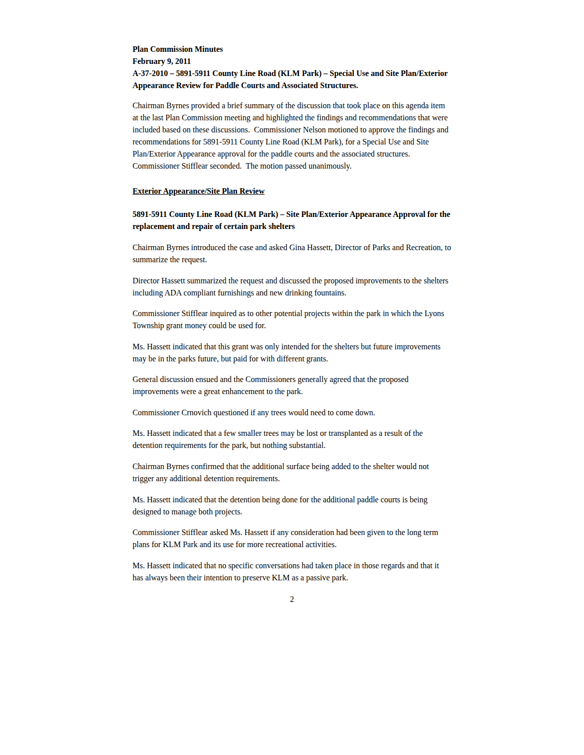Plan Commission Minutes
February 9, 2011
A-37-2010 – 5891-5911 County Line Road (KLM Park) – Special Use and Site Plan/Exterior Appearance Review for Paddle Courts and Associated Structures.
Chairman Byrnes provided a brief summary of the discussion that took place on this agenda item at the last Plan Commission meeting and highlighted the findings and recommendations that were included based on these discussions. Commissioner Nelson motioned to approve the findings and recommendations for 5891-5911 County Line Road (KLM Park), for a Special Use and Site Plan/Exterior Appearance approval for the paddle courts and the associated structures. Commissioner Stifflear seconded. The motion passed unanimously.
Exterior Appearance/Site Plan Review
5891-5911 County Line Road (KLM Park) – Site Plan/Exterior Appearance Approval for the replacement and repair of certain park shelters
Chairman Byrnes introduced the case and asked Gina Hassett, Director of Parks and Recreation, to summarize the request.
Director Hassett summarized the request and discussed the proposed improvements to the shelters including ADA compliant furnishings and new drinking fountains.
Commissioner Stifflear inquired as to other potential projects within the park in which the Lyons Township grant money could be used for.
Ms. Hassett indicated that this grant was only intended for the shelters but future improvements may be in the parks future, but paid for with different grants.
General discussion ensued and the Commissioners generally agreed that the proposed improvements were a great enhancement to the park.
Commissioner Crnovich questioned if any trees would need to come down.
Ms. Hassett indicated that a few smaller trees may be lost or transplanted as a result of the detention requirements for the park, but nothing substantial.
Chairman Byrnes confirmed that the additional surface being added to the shelter would not trigger any additional detention requirements.
Ms. Hassett indicated that the detention being done for the additional paddle courts is being designed to manage both projects.
Commissioner Stifflear asked Ms. Hassett if any consideration had been given to the long term plans for KLM Park and its use for more recreational activities.
Ms. Hassett indicated that no specific conversations had taken place in those regards and that it has always been their intention to preserve KLM as a passive park.
2